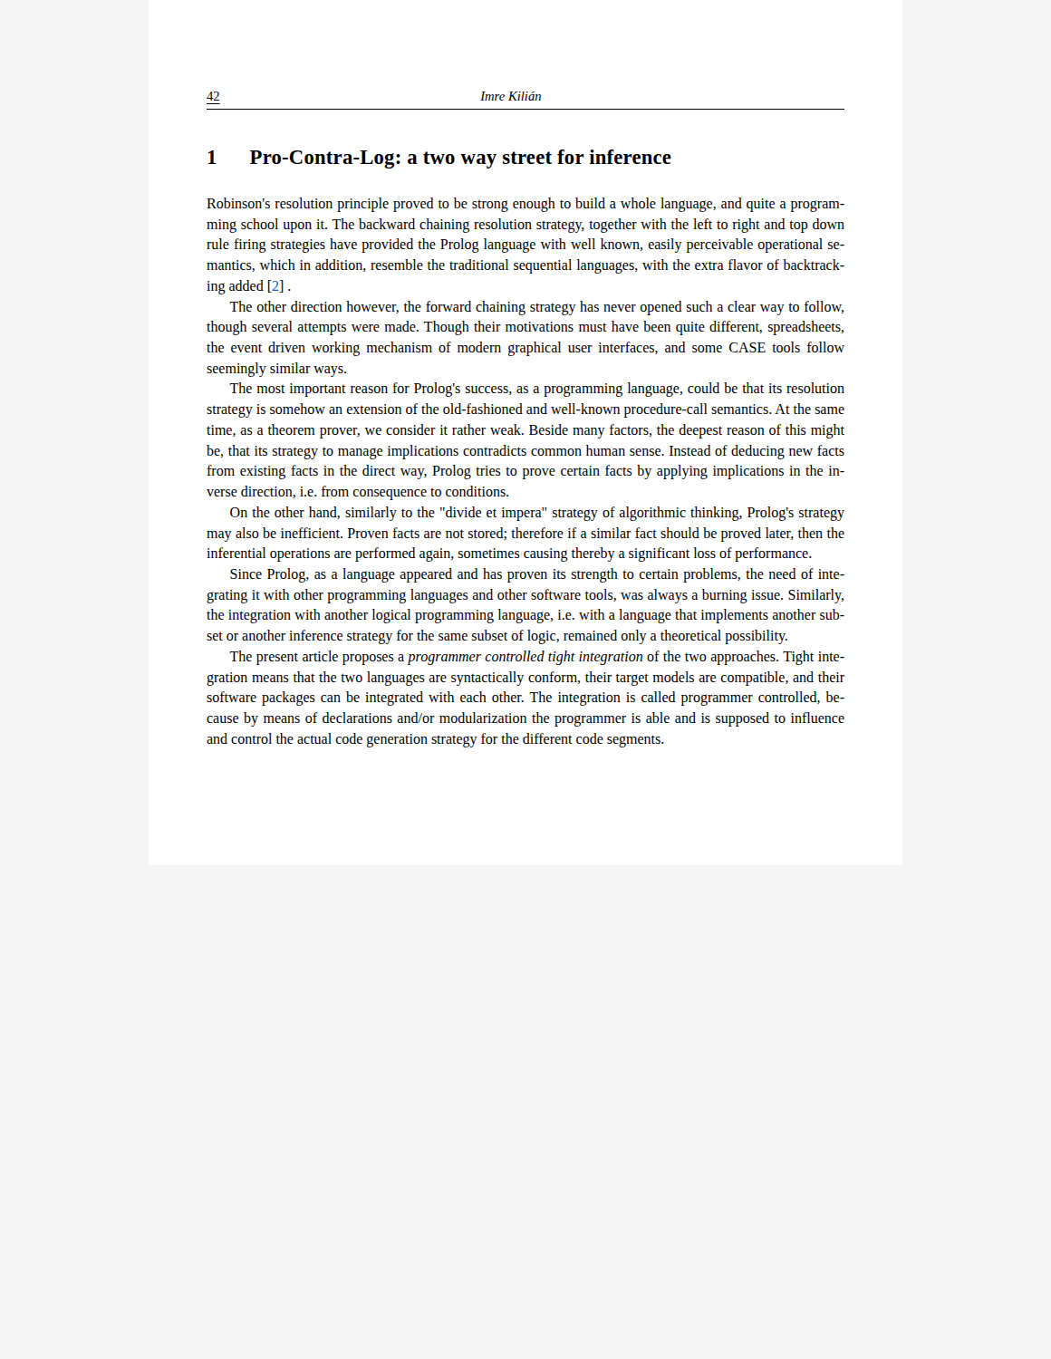42 Imre Kilián
1 Pro-Contra-Log: a two way street for inference
Robinson's resolution principle proved to be strong enough to build a whole language, and quite a programming school upon it. The backward chaining resolution strategy, together with the left to right and top down rule firing strategies have provided the Prolog language with well known, easily perceivable operational semantics, which in addition, resemble the traditional sequential languages, with the extra flavor of backtracking added [2] .
The other direction however, the forward chaining strategy has never opened such a clear way to follow, though several attempts were made. Though their motivations must have been quite different, spreadsheets, the event driven working mechanism of modern graphical user interfaces, and some CASE tools follow seemingly similar ways.
The most important reason for Prolog's success, as a programming language, could be that its resolution strategy is somehow an extension of the old-fashioned and well-known procedure-call semantics. At the same time, as a theorem prover, we consider it rather weak. Beside many factors, the deepest reason of this might be, that its strategy to manage implications contradicts common human sense. Instead of deducing new facts from existing facts in the direct way, Prolog tries to prove certain facts by applying implications in the inverse direction, i.e. from consequence to conditions.
On the other hand, similarly to the "divide et impera" strategy of algorithmic thinking, Prolog's strategy may also be inefficient. Proven facts are not stored; therefore if a similar fact should be proved later, then the inferential operations are performed again, sometimes causing thereby a significant loss of performance.
Since Prolog, as a language appeared and has proven its strength to certain problems, the need of integrating it with other programming languages and other software tools, was always a burning issue. Similarly, the integration with another logical programming language, i.e. with a language that implements another subset or another inference strategy for the same subset of logic, remained only a theoretical possibility.
The present article proposes a programmer controlled tight integration of the two approaches. Tight integration means that the two languages are syntactically conform, their target models are compatible, and their software packages can be integrated with each other. The integration is called programmer controlled, because by means of declarations and/or modularization the programmer is able and is supposed to influence and control the actual code generation strategy for the different code segments.